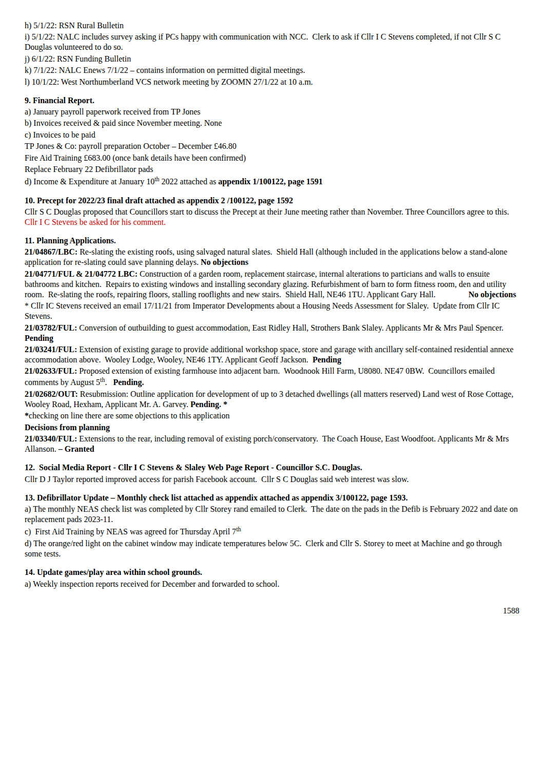h) 5/1/22: RSN Rural Bulletin
i) 5/1/22: NALC includes survey asking if PCs happy with communication with NCC. Clerk to ask if Cllr I C Stevens completed, if not Cllr S C Douglas volunteered to do so.
j) 6/1/22: RSN Funding Bulletin
k) 7/1/22: NALC Enews 7/1/22 – contains information on permitted digital meetings.
l) 10/1/22: West Northumberland VCS network meeting by ZOOMN 27/1/22 at 10 a.m.
9. Financial Report.
a) January payroll paperwork received from TP Jones
b) Invoices received & paid since November meeting. None
c) Invoices to be paid
TP Jones & Co: payroll preparation October – December £46.80
Fire Aid Training £683.00 (once bank details have been confirmed)
Replace February 22 Defibrillator pads
d) Income & Expenditure at January 10th 2022 attached as appendix 1/100122, page 1591
10. Precept for 2022/23 final draft attached as appendix 2 /100122, page 1592
Cllr S C Douglas proposed that Councillors start to discuss the Precept at their June meeting rather than November. Three Councillors agree to this. Cllr I C Stevens be asked for his comment.
11. Planning Applications.
21/04867/LBC: Re-slating the existing roofs, using salvaged natural slates. Shield Hall (although included in the applications below a stand-alone application for re-slating could save planning delays. No objections
21/04771/FUL & 21/04772 LBC: Construction of a garden room, replacement staircase, internal alterations to particians and walls to ensuite bathrooms and kitchen. Repairs to existing windows and installing secondary glazing. Refurbishment of barn to form fitness room, den and utility room. Re-slating the roofs, repairing floors, stalling rooflights and new stairs. Shield Hall, NE46 1TU. Applicant Gary Hall. No objections
* Cllr IC Stevens received an email 17/11/21 from Imperator Developments about a Housing Needs Assessment for Slaley. Update from Cllr IC Stevens.
21/03782/FUL: Conversion of outbuilding to guest accommodation, East Ridley Hall, Strothers Bank Slaley. Applicants Mr & Mrs Paul Spencer. Pending
21/03241/FUL: Extension of existing garage to provide additional workshop space, store and garage with ancillary self-contained residential annexe accommodation above. Wooley Lodge, Wooley, NE46 1TY. Applicant Geoff Jackson. Pending
21/02633/FUL: Proposed extension of existing farmhouse into adjacent barn. Woodnook Hill Farm, U8080. NE47 0BW. Councillors emailed comments by August 5th. Pending.
21/02682/OUT: Resubmission: Outline application for development of up to 3 detached dwellings (all matters reserved) Land west of Rose Cottage, Wooley Road, Hexham, Applicant Mr. A. Garvey. Pending. *
*checking on line there are some objections to this application
Decisions from planning
21/03340/FUL: Extensions to the rear, including removal of existing porch/conservatory. The Coach House, East Woodfoot. Applicants Mr & Mrs Allanson. – Granted
12. Social Media Report - Cllr I C Stevens & Slaley Web Page Report - Councillor S.C. Douglas.
Cllr D J Taylor reported improved access for parish Facebook account. Cllr S C Douglas said web interest was slow.
13. Defibrillator Update – Monthly check list attached as appendix attached as appendix 3/100122, page 1593.
a) The monthly NEAS check list was completed by Cllr Storey rand emailed to Clerk. The date on the pads in the Defib is February 2022 and date on replacement pads 2023-11.
c) First Aid Training by NEAS was agreed for Thursday April 7th
d) The orange/red light on the cabinet window may indicate temperatures below 5C. Clerk and Cllr S. Storey to meet at Machine and go through some tests.
14. Update games/play area within school grounds.
a) Weekly inspection reports received for December and forwarded to school.
1588